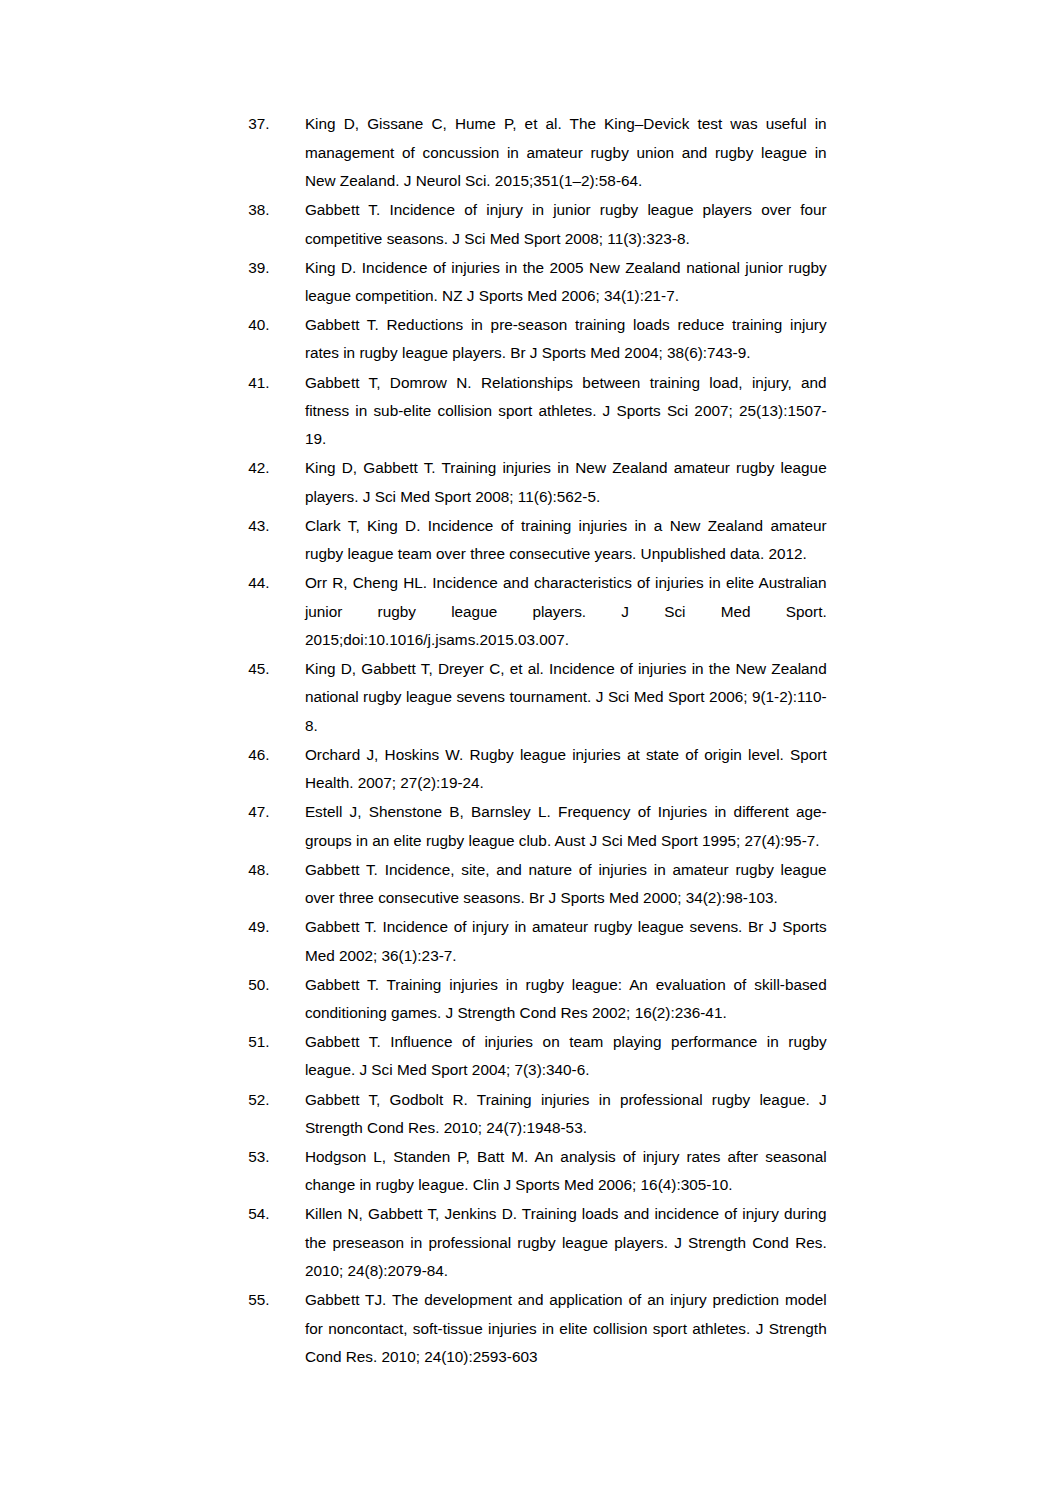37. King D, Gissane C, Hume P, et al. The King–Devick test was useful in management of concussion in amateur rugby union and rugby league in New Zealand. J Neurol Sci. 2015;351(1–2):58-64.
38. Gabbett T. Incidence of injury in junior rugby league players over four competitive seasons. J Sci Med Sport 2008; 11(3):323-8.
39. King D. Incidence of injuries in the 2005 New Zealand national junior rugby league competition. NZ J Sports Med 2006; 34(1):21-7.
40. Gabbett T. Reductions in pre-season training loads reduce training injury rates in rugby league players. Br J Sports Med 2004; 38(6):743-9.
41. Gabbett T, Domrow N. Relationships between training load, injury, and fitness in sub-elite collision sport athletes. J Sports Sci 2007; 25(13):1507-19.
42. King D, Gabbett T. Training injuries in New Zealand amateur rugby league players. J Sci Med Sport 2008; 11(6):562-5.
43. Clark T, King D. Incidence of training injuries in a New Zealand amateur rugby league team over three consecutive years. Unpublished data. 2012.
44. Orr R, Cheng HL. Incidence and characteristics of injuries in elite Australian junior rugby league players. J Sci Med Sport. 2015;doi:10.1016/j.jsams.2015.03.007.
45. King D, Gabbett T, Dreyer C, et al. Incidence of injuries in the New Zealand national rugby league sevens tournament. J Sci Med Sport 2006; 9(1-2):110-8.
46. Orchard J, Hoskins W. Rugby league injuries at state of origin level. Sport Health. 2007; 27(2):19-24.
47. Estell J, Shenstone B, Barnsley L. Frequency of Injuries in different age-groups in an elite rugby league club. Aust J Sci Med Sport 1995; 27(4):95-7.
48. Gabbett T. Incidence, site, and nature of injuries in amateur rugby league over three consecutive seasons. Br J Sports Med 2000; 34(2):98-103.
49. Gabbett T. Incidence of injury in amateur rugby league sevens. Br J Sports Med 2002; 36(1):23-7.
50. Gabbett T. Training injuries in rugby league: An evaluation of skill-based conditioning games. J Strength Cond Res 2002; 16(2):236-41.
51. Gabbett T. Influence of injuries on team playing performance in rugby league. J Sci Med Sport 2004; 7(3):340-6.
52. Gabbett T, Godbolt R. Training injuries in professional rugby league. J Strength Cond Res. 2010; 24(7):1948-53.
53. Hodgson L, Standen P, Batt M. An analysis of injury rates after seasonal change in rugby league. Clin J Sports Med 2006; 16(4):305-10.
54. Killen N, Gabbett T, Jenkins D. Training loads and incidence of injury during the preseason in professional rugby league players. J Strength Cond Res. 2010; 24(8):2079-84.
55. Gabbett TJ. The development and application of an injury prediction model for noncontact, soft-tissue injuries in elite collision sport athletes. J Strength Cond Res. 2010; 24(10):2593-603